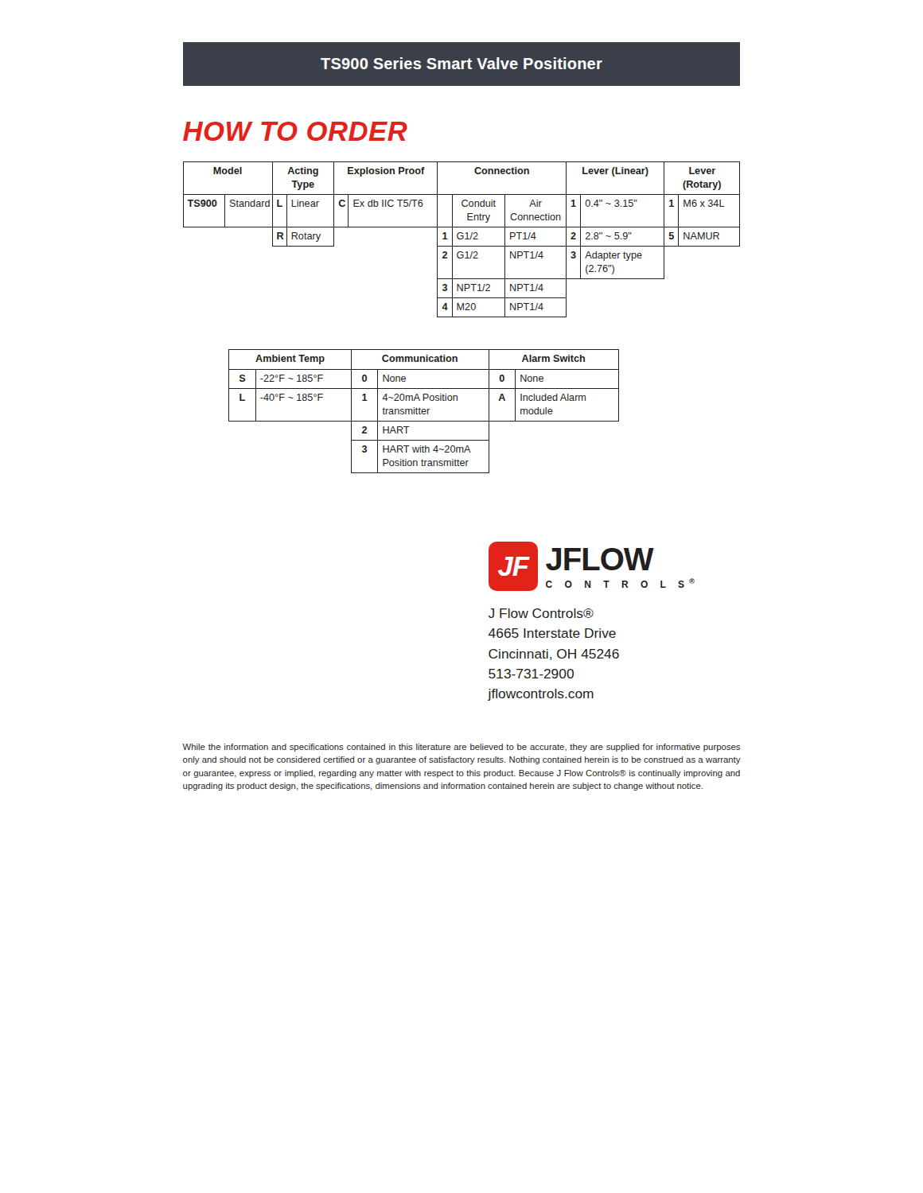TS900 Series Smart Valve Positioner
HOW TO ORDER
| Model | Acting Type | Explosion Proof | Connection | Lever (Linear) | Lever (Rotary) |
| --- | --- | --- | --- | --- | --- |
| TS900 | Standard | L | Linear | C | Ex db IIC T5/T6 | | Conduit Entry | Air Connection | 1 | 0.4" ~ 3.15" | 1 | M6 x 34L |
| | | R | Rotary | | | 1 | G1/2 | PT1/4 | 2 | 2.8" ~ 5.9" | 5 | NAMUR |
| | | | | | | 2 | G1/2 | NPT1/4 | 3 | Adapter type (2.76") | | |
| | | | | | | 3 | NPT1/2 | NPT1/4 | | | | |
| | | | | | | 4 | M20 | NPT1/4 | | | | |
| Ambient Temp | Communication | Alarm Switch |
| --- | --- | --- |
| S | -22°F ~ 185°F | 0 | None | 0 | None |
| L | -40°F ~ 185°F | 1 | 4~20mA Position transmitter | A | Included Alarm module |
| | | 2 | HART | | |
| | | 3 | HART with 4~20mA Position transmitter | | |
JFLOW
C O N T R O L S®
J Flow Controls®
4665 Interstate Drive
Cincinnati, OH 45246
513-731-2900
jflowcontrols.com
While the information and specifications contained in this literature are believed to be accurate, they are supplied for informative purposes only and should not be considered certified or a guarantee of satisfactory results. Nothing contained herein is to be construed as a warranty or guarantee, express or implied, regarding any matter with respect to this product. Because J Flow Controls® is continually improving and upgrading its product design, the specifications, dimensions and information contained herein are subject to change without notice.